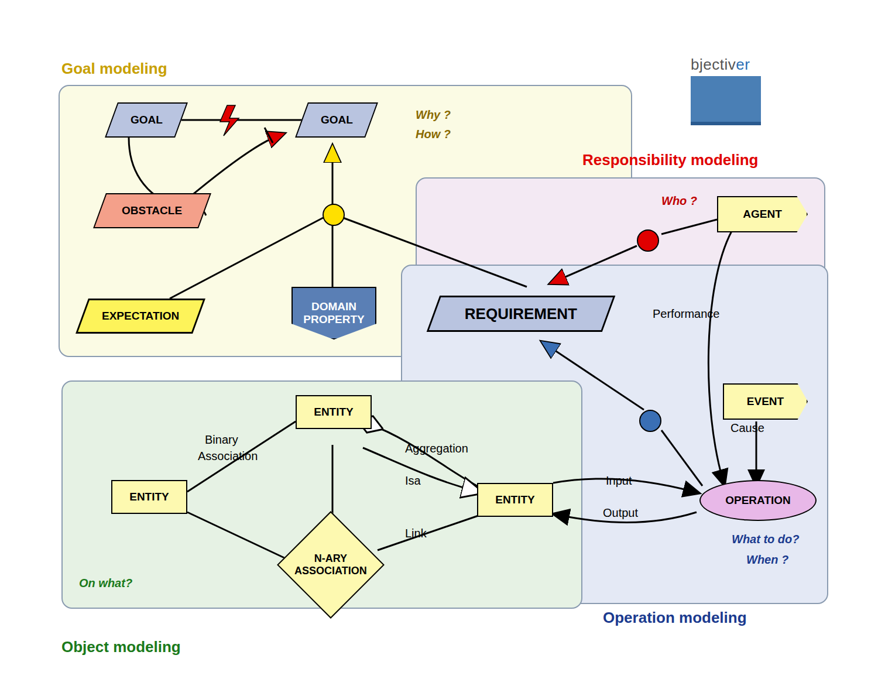Goal modeling
Responsibility modeling
Operation modeling
Object modeling
bjectiver
GOAL
GOAL
OBSTACLE
EXPECTATION
DOMAIN
PROPERTY
Why ?
How ?
REQUIREMENT
AGENT
Who ?
Performance
EVENT
Cause
OPERATION
What to do?
When ?
Input
Output
ENTITY
ENTITY
ENTITY
N-ARY
ASSOCIATION
Binary
Association
Aggregation
Isa
Link
On what?